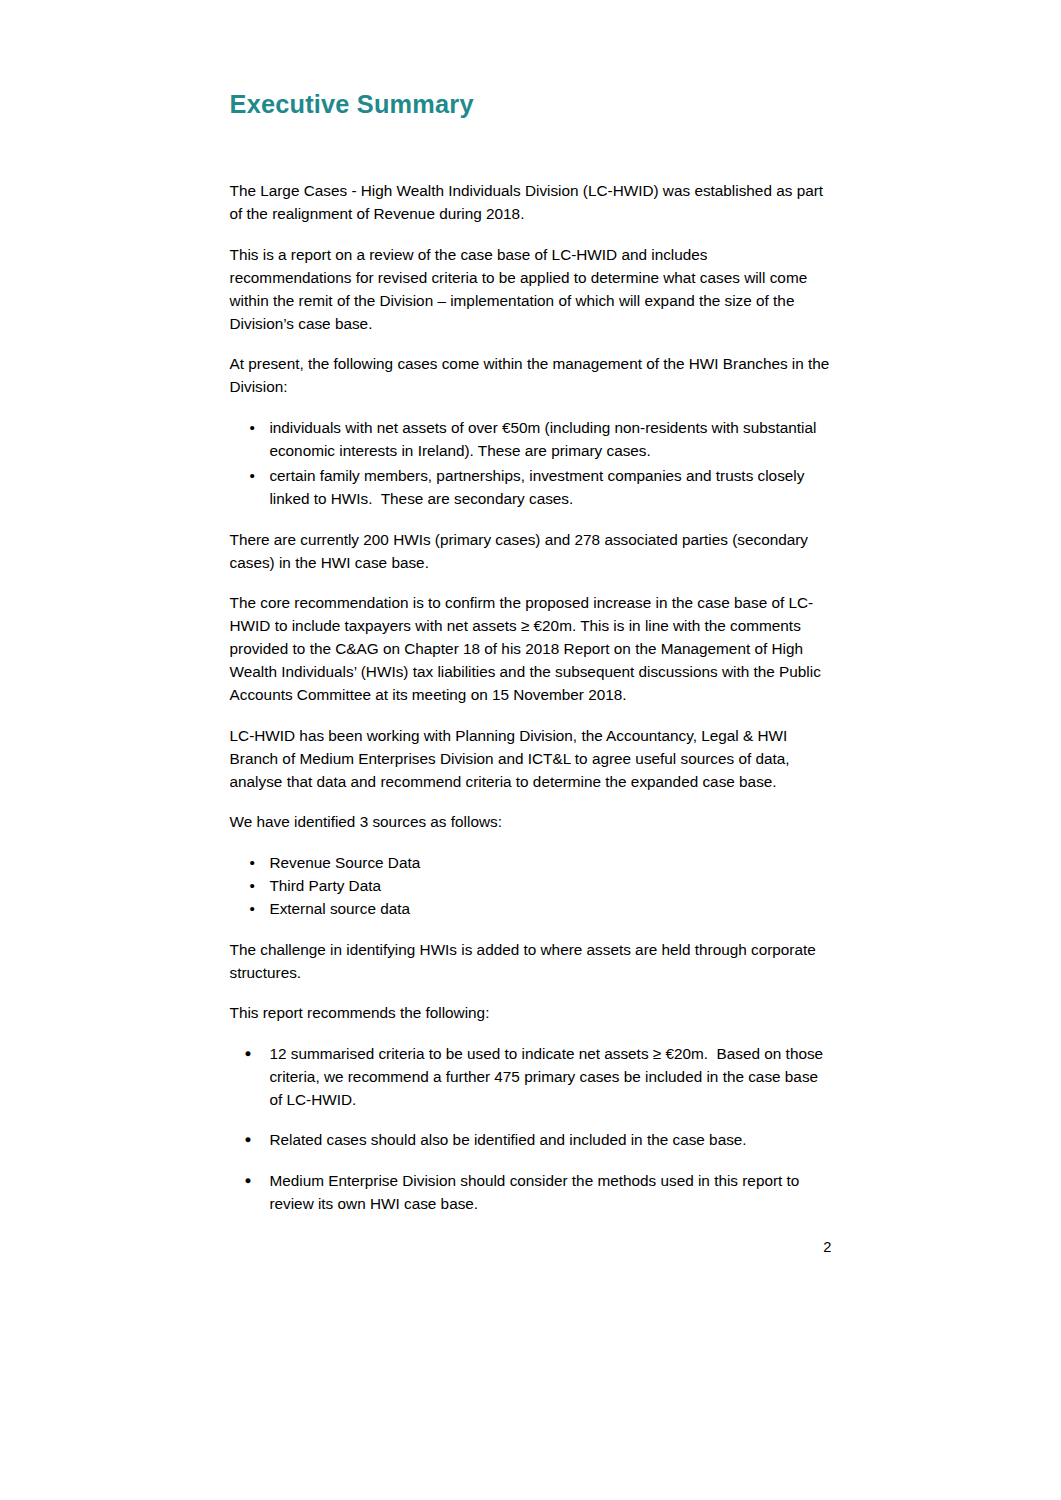Executive Summary
The Large Cases - High Wealth Individuals Division (LC-HWID) was established as part of the realignment of Revenue during 2018.
This is a report on a review of the case base of LC-HWID and includes recommendations for revised criteria to be applied to determine what cases will come within the remit of the Division – implementation of which will expand the size of the Division’s case base.
At present, the following cases come within the management of the HWI Branches in the Division:
individuals with net assets of over €50m (including non-residents with substantial economic interests in Ireland). These are primary cases.
certain family members, partnerships, investment companies and trusts closely linked to HWIs. These are secondary cases.
There are currently 200 HWIs (primary cases) and 278 associated parties (secondary cases) in the HWI case base.
The core recommendation is to confirm the proposed increase in the case base of LC-HWID to include taxpayers with net assets ≥ €20m. This is in line with the comments provided to the C&AG on Chapter 18 of his 2018 Report on the Management of High Wealth Individuals’ (HWIs) tax liabilities and the subsequent discussions with the Public Accounts Committee at its meeting on 15 November 2018.
LC-HWID has been working with Planning Division, the Accountancy, Legal & HWI Branch of Medium Enterprises Division and ICT&L to agree useful sources of data, analyse that data and recommend criteria to determine the expanded case base.
We have identified 3 sources as follows:
Revenue Source Data
Third Party Data
External source data
The challenge in identifying HWIs is added to where assets are held through corporate structures.
This report recommends the following:
12 summarised criteria to be used to indicate net assets ≥ €20m. Based on those criteria, we recommend a further 475 primary cases be included in the case base of LC-HWID.
Related cases should also be identified and included in the case base.
Medium Enterprise Division should consider the methods used in this report to review its own HWI case base.
2